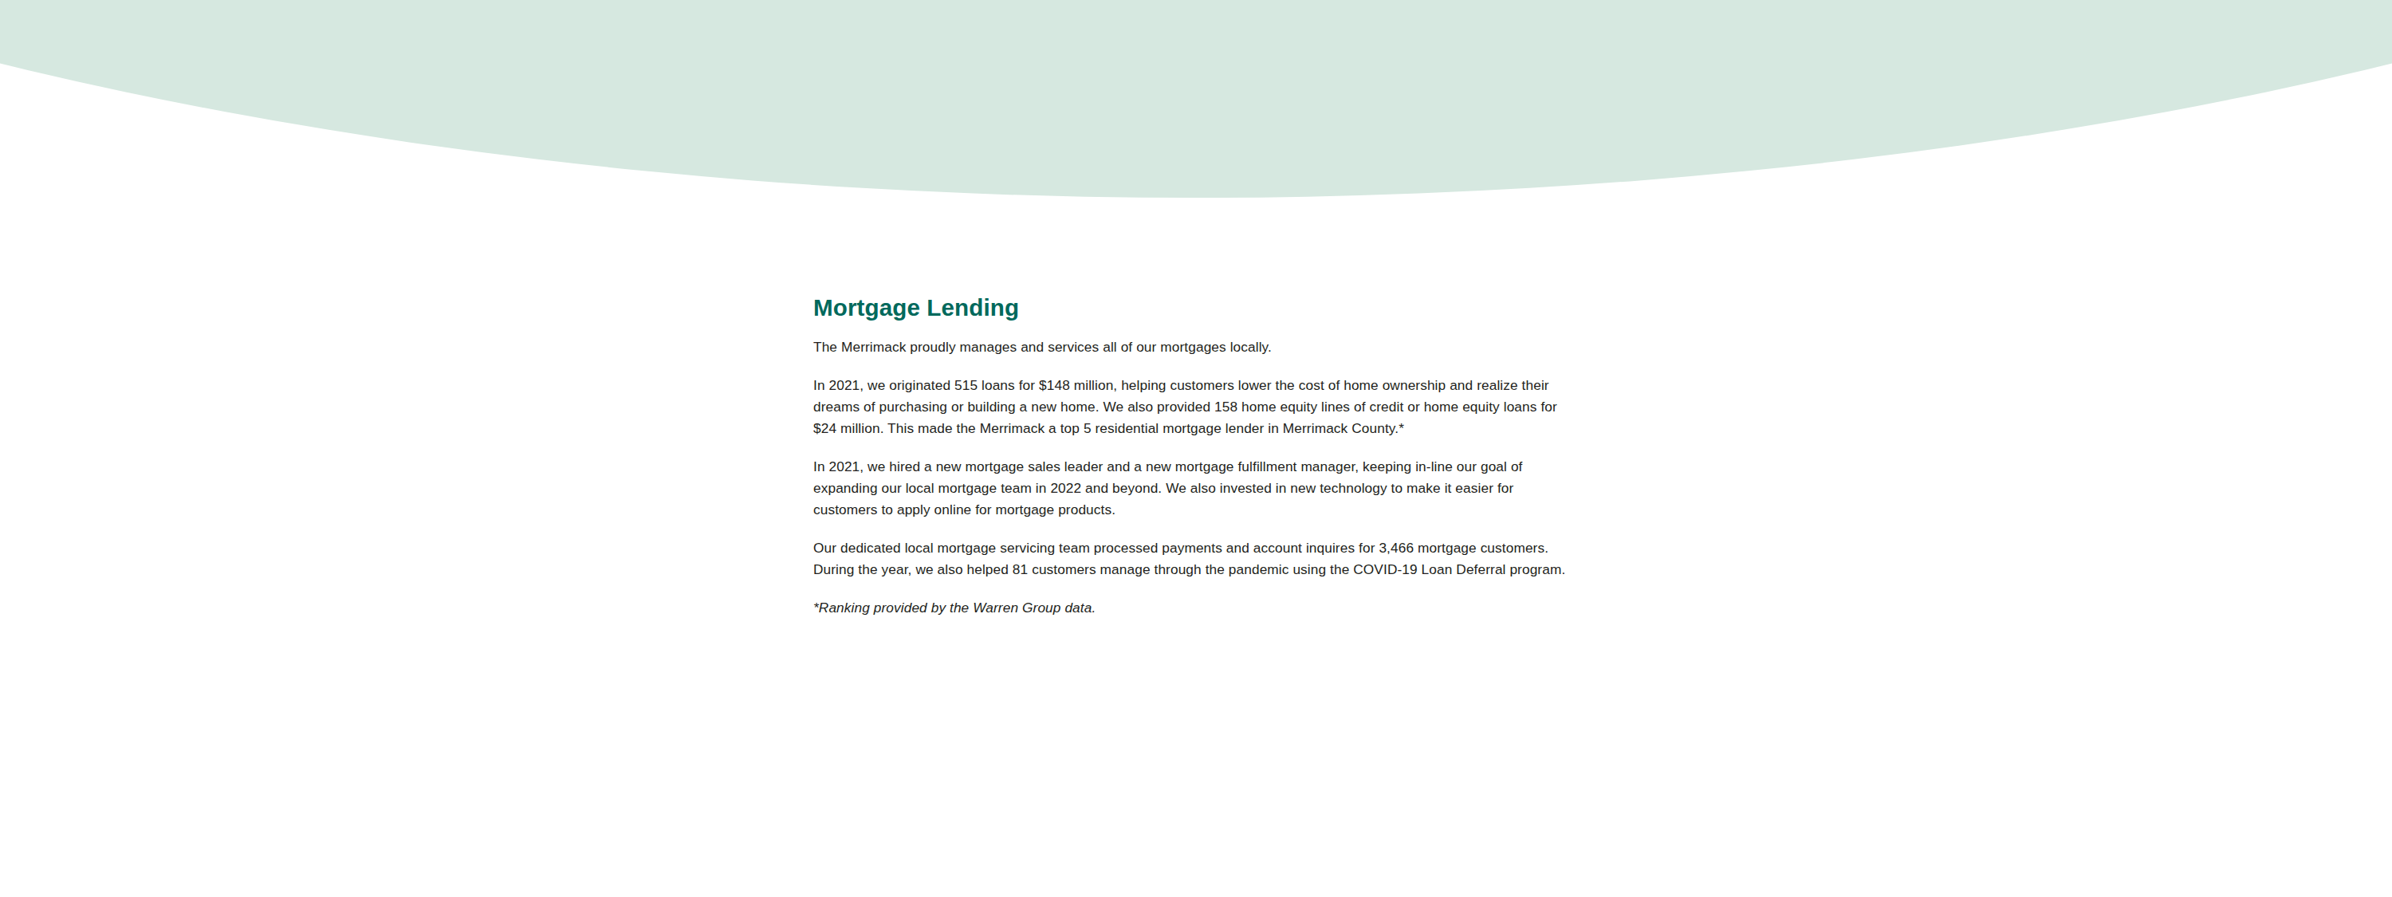Mortgage Lending
The Merrimack proudly manages and services all of our mortgages locally.
In 2021, we originated 515 loans for $148 million, helping customers lower the cost of home ownership and realize their dreams of purchasing or building a new home. We also provided 158 home equity lines of credit or home equity loans for $24 million. This made the Merrimack a top 5 residential mortgage lender in Merrimack County.*
In 2021, we hired a new mortgage sales leader and a new mortgage fulfillment manager, keeping in-line our goal of expanding our local mortgage team in 2022 and beyond. We also invested in new technology to make it easier for customers to apply online for mortgage products.
Our dedicated local mortgage servicing team processed payments and account inquires for 3,466 mortgage customers. During the year, we also helped 81 customers manage through the pandemic using the COVID-19 Loan Deferral program.
*Ranking provided by the Warren Group data.